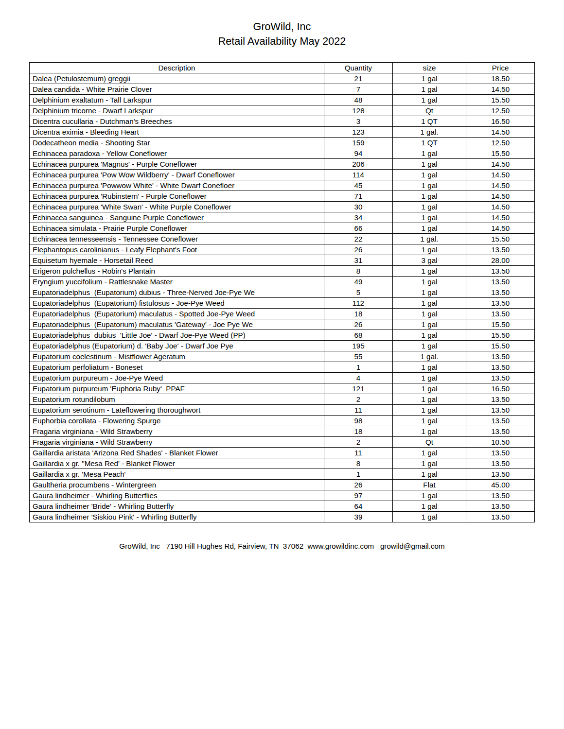GroWild, Inc
Retail Availability May 2022
| Description | Quantity | size | Price |
| --- | --- | --- | --- |
| Dalea (Petulostemum) greggii | 21 | 1 gal | 18.50 |
| Dalea candida - White Prairie Clover | 7 | 1 gal | 14.50 |
| Delphinium exaltatum - Tall Larkspur | 48 | 1 gal | 15.50 |
| Delphinium tricorne - Dwarf Larkspur | 128 | Qt | 12.50 |
| Dicentra cucullaria - Dutchman's Breeches | 3 | 1 QT | 16.50 |
| Dicentra eximia - Bleeding Heart | 123 | 1 gal. | 14.50 |
| Dodecatheon media - Shooting Star | 159 | 1 QT | 12.50 |
| Echinacea paradoxa - Yellow Coneflower | 94 | 1 gal | 15.50 |
| Echinacea purpurea 'Magnus' - Purple Coneflower | 206 | 1 gal | 14.50 |
| Echinacea purpurea 'Pow Wow Wildberry' - Dwarf Coneflower | 114 | 1 gal | 14.50 |
| Echinacea purpurea 'Powwow White' - White Dwarf Conefloer | 45 | 1 gal | 14.50 |
| Echinacea purpurea 'Rubinstern' - Purple Coneflower | 71 | 1 gal | 14.50 |
| Echinacea purpurea 'White Swan' - White Purple Coneflower | 30 | 1 gal | 14.50 |
| Echinacea sanguinea - Sanguine Purple Coneflower | 34 | 1 gal | 14.50 |
| Echinacea simulata - Prairie Purple Coneflower | 66 | 1 gal | 14.50 |
| Echinacea tennesseensis - Tennessee Coneflower | 22 | 1 gal. | 15.50 |
| Elephantopus carolinianus - Leafy Elephant's Foot | 26 | 1 gal | 13.50 |
| Equisetum hyemale - Horsetail Reed | 31 | 3 gal | 28.00 |
| Erigeron pulchellus - Robin's Plantain | 8 | 1 gal | 13.50 |
| Eryngium yuccifolium - Rattlesnake Master | 49 | 1 gal | 13.50 |
| Eupatoriadelphus (Eupatorium) dubius - Three-Nerved Joe-Pye We | 5 | 1 gal | 13.50 |
| Eupatoriadelphus (Eupatorium) fistulosus - Joe-Pye Weed | 112 | 1 gal | 13.50 |
| Eupatoriadelphus (Eupatorium) maculatus - Spotted Joe-Pye Weed | 18 | 1 gal | 13.50 |
| Eupatoriadelphus (Eupatorium) maculatus 'Gateway' - Joe Pye We | 26 | 1 gal | 15.50 |
| Eupatoriadelphus dubius 'Little Joe' - Dwarf Joe-Pye Weed (PP) | 68 | 1 gal | 15.50 |
| Eupatoriadelphus (Eupatorium) d. 'Baby Joe' - Dwarf Joe Pye | 195 | 1 gal | 15.50 |
| Eupatorium coelestinum - Mistflower Ageratum | 55 | 1 gal. | 13.50 |
| Eupatorium perfoliatum - Boneset | 1 | 1 gal | 13.50 |
| Eupatorium purpureum - Joe-Pye Weed | 4 | 1 gal | 13.50 |
| Eupatorium purpureum 'Euphoria Ruby' PPAF | 121 | 1 gal | 16.50 |
| Eupatorium rotundilobum | 2 | 1 gal | 13.50 |
| Eupatorium serotinum - Lateflowering thoroughwort | 11 | 1 gal | 13.50 |
| Euphorbia corollata - Flowering Spurge | 98 | 1 gal | 13.50 |
| Fragaria virginiana - Wild Strawberry | 18 | 1 gal | 13.50 |
| Fragaria virginiana - Wild Strawberry | 2 | Qt | 10.50 |
| Gaillardia aristata 'Arizona Red Shades' - Blanket Flower | 11 | 1 gal | 13.50 |
| Gaillardia x gr. "Mesa Red' - Blanket Flower | 8 | 1 gal | 13.50 |
| Gaillardia x gr. 'Mesa Peach' | 1 | 1 gal | 13.50 |
| Gaultheria procumbens - Wintergreen | 26 | Flat | 45.00 |
| Gaura lindheimer - Whirling Butterflies | 97 | 1 gal | 13.50 |
| Gaura lindheimer 'Bride' - Whirling Butterfly | 64 | 1 gal | 13.50 |
| Gaura lindheimer 'Siskiou Pink' - Whirling Butterfly | 39 | 1 gal | 13.50 |
GroWild, Inc 7190 Hill Hughes Rd, Fairview, TN 37062 www.growildinc.com growild@gmail.com